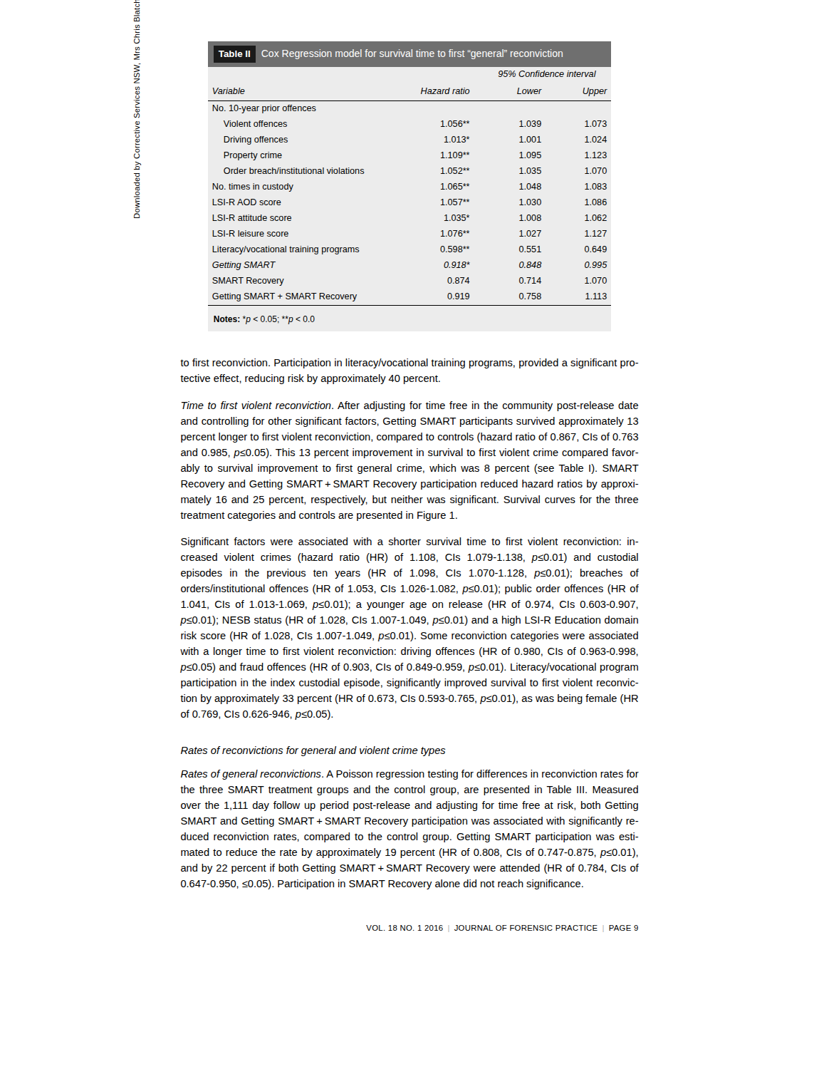Downloaded by Corrective Services NSW, Mrs Chris Blatch At 17:17 10 January 2016 (PT)
Table II Cox Regression model for survival time to first “general” reconviction
| | | 95% Confidence interval |
| --- | --- | --- |
| Variable | Hazard ratio | Lower | Upper |
| No. 10-year prior offences | | | |
| Violent offences | 1.056** | 1.039 | 1.073 |
| Driving offences | 1.013* | 1.001 | 1.024 |
| Property crime | 1.109** | 1.095 | 1.123 |
| Order breach/institutional violations | 1.052** | 1.035 | 1.070 |
| No. times in custody | 1.065** | 1.048 | 1.083 |
| LSI-R AOD score | 1.057** | 1.030 | 1.086 |
| LSI-R attitude score | 1.035* | 1.008 | 1.062 |
| LSI-R leisure score | 1.076** | 1.027 | 1.127 |
| Literacy/vocational training programs | 0.598** | 0.551 | 0.649 |
| Getting SMART | 0.918* | 0.848 | 0.995 |
| SMART Recovery | 0.874 | 0.714 | 1.070 |
| Getting SMART + SMART Recovery | 0.919 | 0.758 | 1.113 |
Notes: *p < 0.05; **p < 0.0
to first reconviction. Participation in literacy/vocational training programs, provided a significant protective effect, reducing risk by approximately 40 percent.
Time to first violent reconviction. After adjusting for time free in the community post-release date and controlling for other significant factors, Getting SMART participants survived approximately 13 percent longer to first violent reconviction, compared to controls (hazard ratio of 0.867, CIs of 0.763 and 0.985, p≤0.05). This 13 percent improvement in survival to first violent crime compared favorably to survival improvement to first general crime, which was 8 percent (see Table I). SMART Recovery and Getting SMART + SMART Recovery participation reduced hazard ratios by approximately 16 and 25 percent, respectively, but neither was significant. Survival curves for the three treatment categories and controls are presented in Figure 1.
Significant factors were associated with a shorter survival time to first violent reconviction: increased violent crimes (hazard ratio (HR) of 1.108, CIs 1.079-1.138, p≤0.01) and custodial episodes in the previous ten years (HR of 1.098, CIs 1.070-1.128, p≤0.01); breaches of orders/institutional offences (HR of 1.053, CIs 1.026-1.082, p≤0.01); public order offences (HR of 1.041, CIs of 1.013-1.069, p≤0.01); a younger age on release (HR of 0.974, CIs 0.603-0.907, p≤0.01); NESB status (HR of 1.028, CIs 1.007-1.049, p≤0.01) and a high LSI-R Education domain risk score (HR of 1.028, CIs 1.007-1.049, p≤0.01). Some reconviction categories were associated with a longer time to first violent reconviction: driving offences (HR of 0.980, CIs of 0.963-0.998, p≤0.05) and fraud offences (HR of 0.903, CIs of 0.849-0.959, p≤0.01). Literacy/vocational program participation in the index custodial episode, significantly improved survival to first violent reconviction by approximately 33 percent (HR of 0.673, CIs 0.593-0.765, p≤0.01), as was being female (HR of 0.769, CIs 0.626-946, p≤0.05).
Rates of reconvictions for general and violent crime types
Rates of general reconvictions. A Poisson regression testing for differences in reconviction rates for the three SMART treatment groups and the control group, are presented in Table III. Measured over the 1,111 day follow up period post-release and adjusting for time free at risk, both Getting SMART and Getting SMART + SMART Recovery participation was associated with significantly reduced reconviction rates, compared to the control group. Getting SMART participation was estimated to reduce the rate by approximately 19 percent (HR of 0.808, CIs of 0.747-0.875, p≤0.01), and by 22 percent if both Getting SMART + SMART Recovery were attended (HR of 0.784, CIs of 0.647-0.950, ≤0.05). Participation in SMART Recovery alone did not reach significance.
VOL. 18 NO. 1 2016|JOURNAL OF FORENSIC PRACTICE|PAGE 9